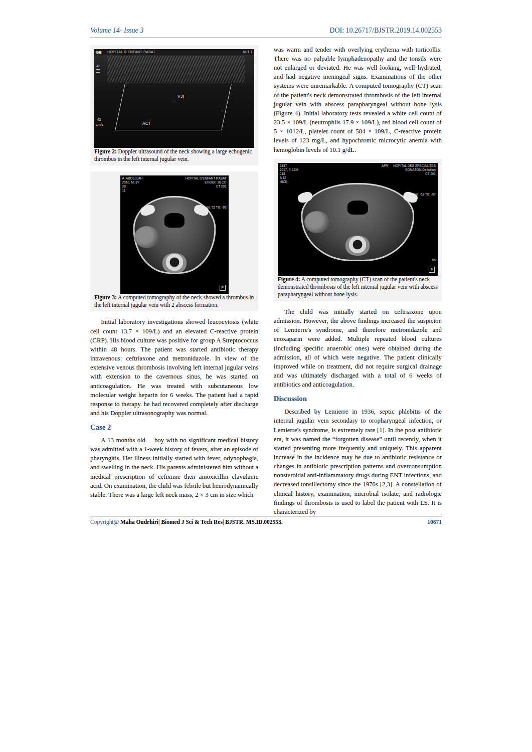Volume 14- Issue 3
DOI: 10.26717/BJSTR.2019.14.002553
HOPITAL D ENFANT RABAT
GE
MI 1.1
43
-43
cm/s
VJI
ACI
Figure 2: Doppler ultrasound of the neck showing a large echogenic thrombus in the left internal jugular vein.
A. ABDELLAH 2010, M, 8Y 28 11
HOPITAL D'ENFANT RABAT Emotion 16 CO CT 201
Spin: 72 Tilt: -93
F
Figure 3: A computed tomography of the neck showed a thrombus in the left internal jugular vein with 2 abscess formation.
Initial laboratory investigations showed leucocytosis (white cell count 13.7 × 109/L) and an elevated C-reactive protein (CRP). His blood culture was positive for group A Streptococcus within 48 hours. The patient was started antibiotic therapy intravenous: ceftriaxone and metronidazole. In view of the extensive venous thrombosis involving left internal jugular veins with extension to the cavernous sinus, he was started on anticoagulation. He was treated with subcutaneous low molecular weight heparin for 6 weeks. The patient had a rapid response to therapy. he had recovered completely after discharge and his Doppler ultrasonography was normal.
Case 2
A 13 months old boy with no significant medical history was admitted with a 1-week history of fevers, after an episode of pharyngitis. Her illness initially started with fever, odynophagia, and swelling in the neck. His parents administered him without a medical prescription of cefixime then amoxicillin clavulanic acid. On examination, the child was febrile but hemodynamically stable. There was a large left neck mass, 2 × 3 cm in size which
was warm and tender with overlying erythema with torticollis. There was no palpable lymphadenopathy and the tonsils were not enlarged or deviated. He was well looking, well hydrated, and had negative meningeal signs. Examinations of the other systems were unremarkable. A computed tomography (CT) scan of the patient's neck demonstrated thrombosis of the left internal jugular vein with abscess parapharyngeal without bone lysis (Figure 4). Initial laboratory tests revealed a white cell count of 23.5 × 109/L (neutrophils 17.9 × 109/L), red blood cell count of 5 × 1012/L, platelet count of 584 × 109/L, C-reactive protein levels of 123 mg/L, and hypochromic microcytic anemia with hemoglobin levels of 10.1 g/dL.
3137 2017, F, 13M 018 A 12 HICK
AFR HOPITAL DES SPECIALITES SOMATOM Definition CT 201
Spin: -53 Tilt: -97
56
F
Figure 4: A computed tomography (CT) scan of the patient's neck demonstrated thrombosis of the left internal jugular vein with abscess parapharyngeal without bone lysis.
The child was initially started on ceftriaxone upon admission. However, the above findings increased the suspicion of Lemierre's syndrome, and therefore metronidazole and enoxaparin were added. Multiple repeated blood cultures (including specific anaerobic ones) were obtained during the admission, all of which were negative. The patient clinically improved while on treatment, did not require surgical drainage and was ultimately discharged with a total of 6 weeks of antibiotics and anticoagulation.
Discussion
Described by Lemierre in 1936, septic phlebitis of the internal jugular vein secondary to oropharyngeal infection, or Lemierre's syndrome, is extremely rare [1]. In the post antibiotic era, it was named the “forgotten disease” until recently, when it started presenting more frequently and uniquely. This apparent increase in the incidence may be due to antibiotic resistance or changes in antibiotic prescription patterns and overconsumption nonsteroidal anti-inflammatory drugs during ENT infections, and decreased tonsillectomy since the 1970s [2,3]. A constellation of clinical history, examination, microbial isolate, and radiologic findings of thrombosis is used to label the patient with LS. It is characterized by
Copyright@ Maha Oudrhiri| Biomed J Sci & Tech Res| BJSTR. MS.ID.002553.
10671